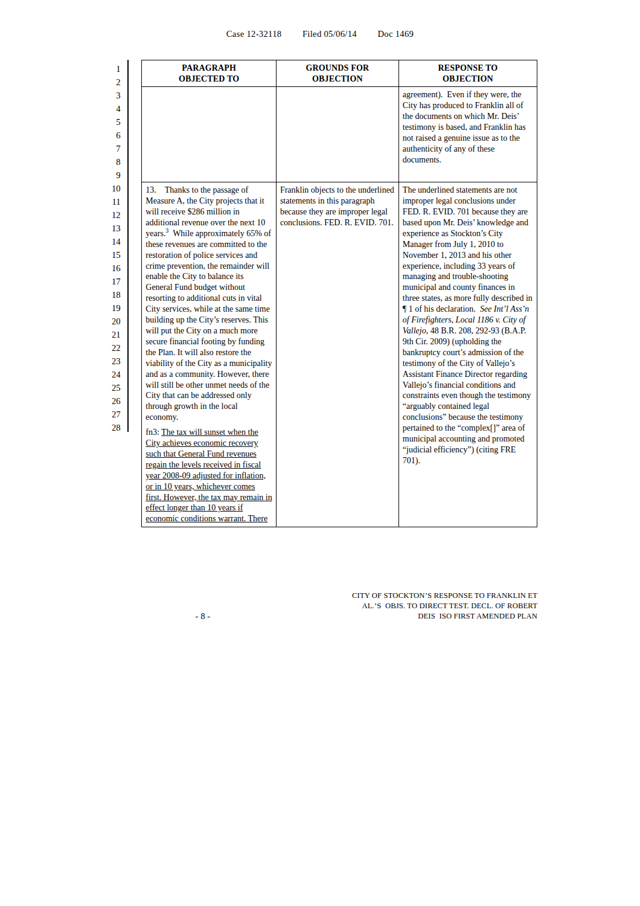Case 12-32118 Filed 05/06/14 Doc 1469
1
2
3
4
5
6
7
8
9
10
11
12
13
14
15
16
17
18
19
20
21
22
23
24
25
26
27
28
| Paragraph Objected To | Grounds for Objection | Response to Objection |
| --- | --- | --- |
| | | agreement). Even if they were, the City has produced to Franklin all of the documents on which Mr. Deis’ testimony is based, and Franklin has not raised a genuine issue as to the authenticity of any of these documents. |
| 13. Thanks to the passage of Measure A, the City projects that it will receive $286 million in additional revenue over the next 10 years. 3 While approximately 65% of these revenues are committed to the restoration of police services and crime prevention, the remainder will enable the City to balance its General Fund budget without resorting to additional cuts in vital City services, while at the same time building up the City’s reserves. This will put the City on a much more secure financial footing by funding the Plan. It will also restore the viability of the City as a municipality and as a community. However, there will still be other unmet needs of the City that can be addressed only through growth in the local economy. fn3: The tax will sunset when the City achieves economic recovery such that General Fund revenues regain the levels received in fiscal year 2008-09 adjusted for inflation, or in 10 years, whichever comes first. However, the tax may remain in effect longer than 10 years if economic conditions warrant. There | Franklin objects to the underlined statements in this paragraph because they are improper legal conclusions. FED. R. EVID. 701. | The underlined statements are not improper legal conclusions under FED. R. EVID. 701 because they are based upon Mr. Deis’ knowledge and experience as Stockton’s City Manager from July 1, 2010 to November 1, 2013 and his other experience, including 33 years of managing and trouble-shooting municipal and county finances in three states, as more fully described in ¶ 1 of his declaration. See Int’l Ass’n of Firefighters, Local 1186 v. City of Vallejo , 48 B.R. 208, 292-93 (B.A.P. 9th Cir. 2009) (upholding the bankruptcy court’s admission of the testimony of the City of Vallejo’s Assistant Finance Director regarding Vallejo’s financial conditions and constraints even though the testimony “arguably contained legal conclusions” because the testimony pertained to the “complex[]” area of municipal accounting and promoted “judicial efficiency”) (citing FRE 701). |
- 8 -
City of Stockton’s Response to Franklin et
al.’s Objs. to Direct Test. Decl. of Robert
Deis ISO First Amended Plan